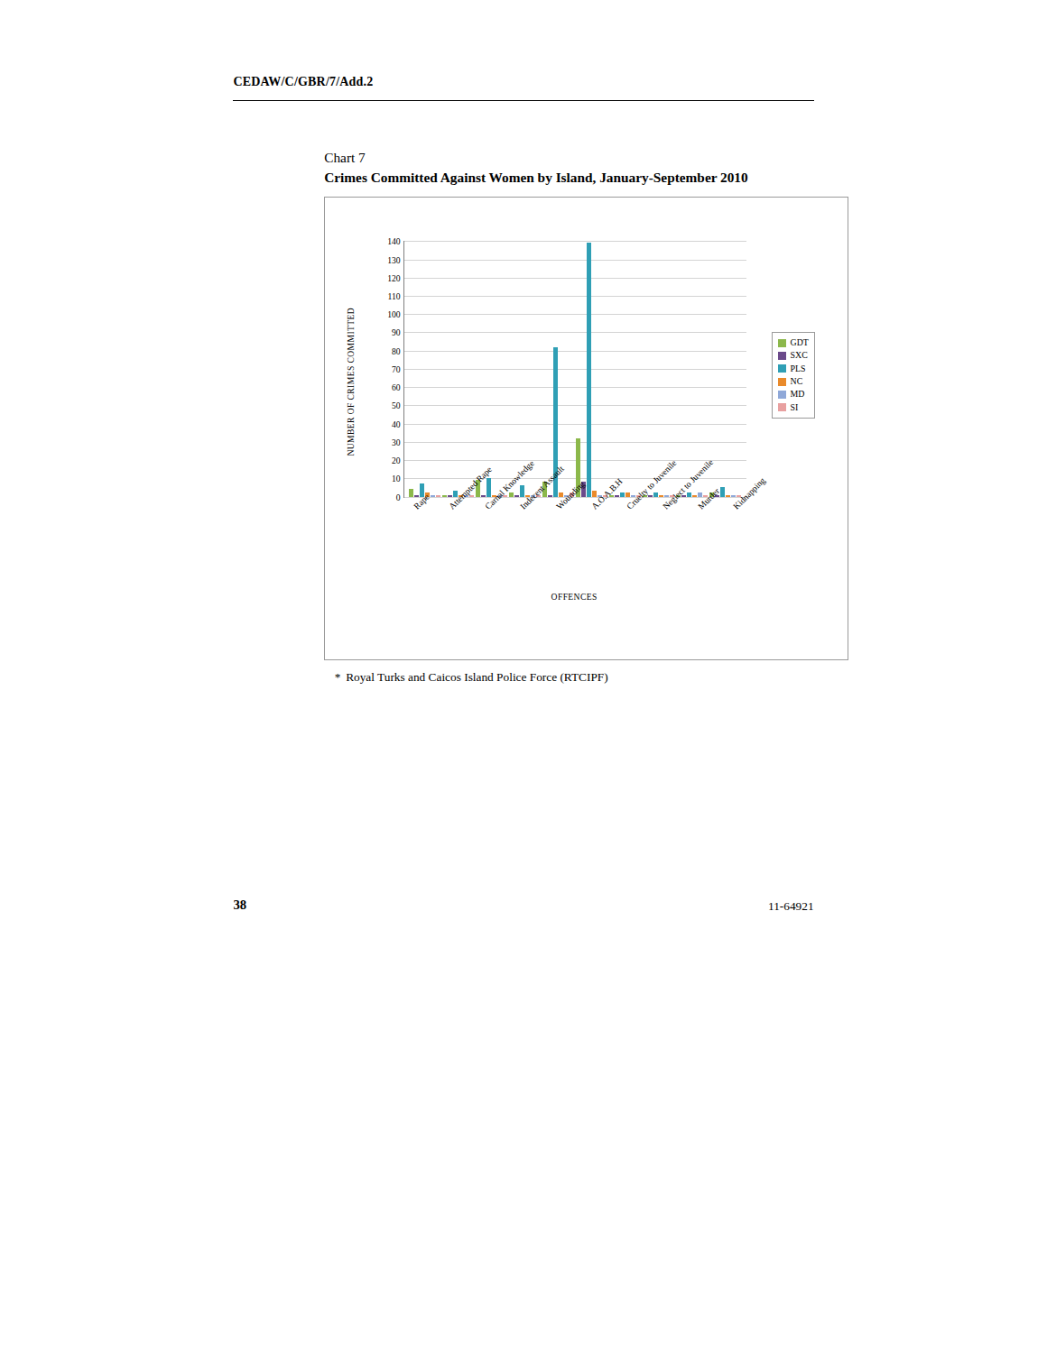CEDAW/C/GBR/7/Add.2
Chart 7
Crimes Committed Against Women by Island, January-September 2010
NUMBER OF CRIMES COMMITTED
140
130
120
110
100
90
80
70
60
50
40
30
20
10
0
Rape Attempted Rape Carnal Knowledge Indecent Assault Wounding A.O.A.B.H Cruelty to Juvenile Neglect to Juvenile Murder Kidnapping
OFFENCES
GDT
SXC
PLS
NC
MD
SI
*Royal Turks and Caicos Island Police Force (RTCIPF)
38
11-64921